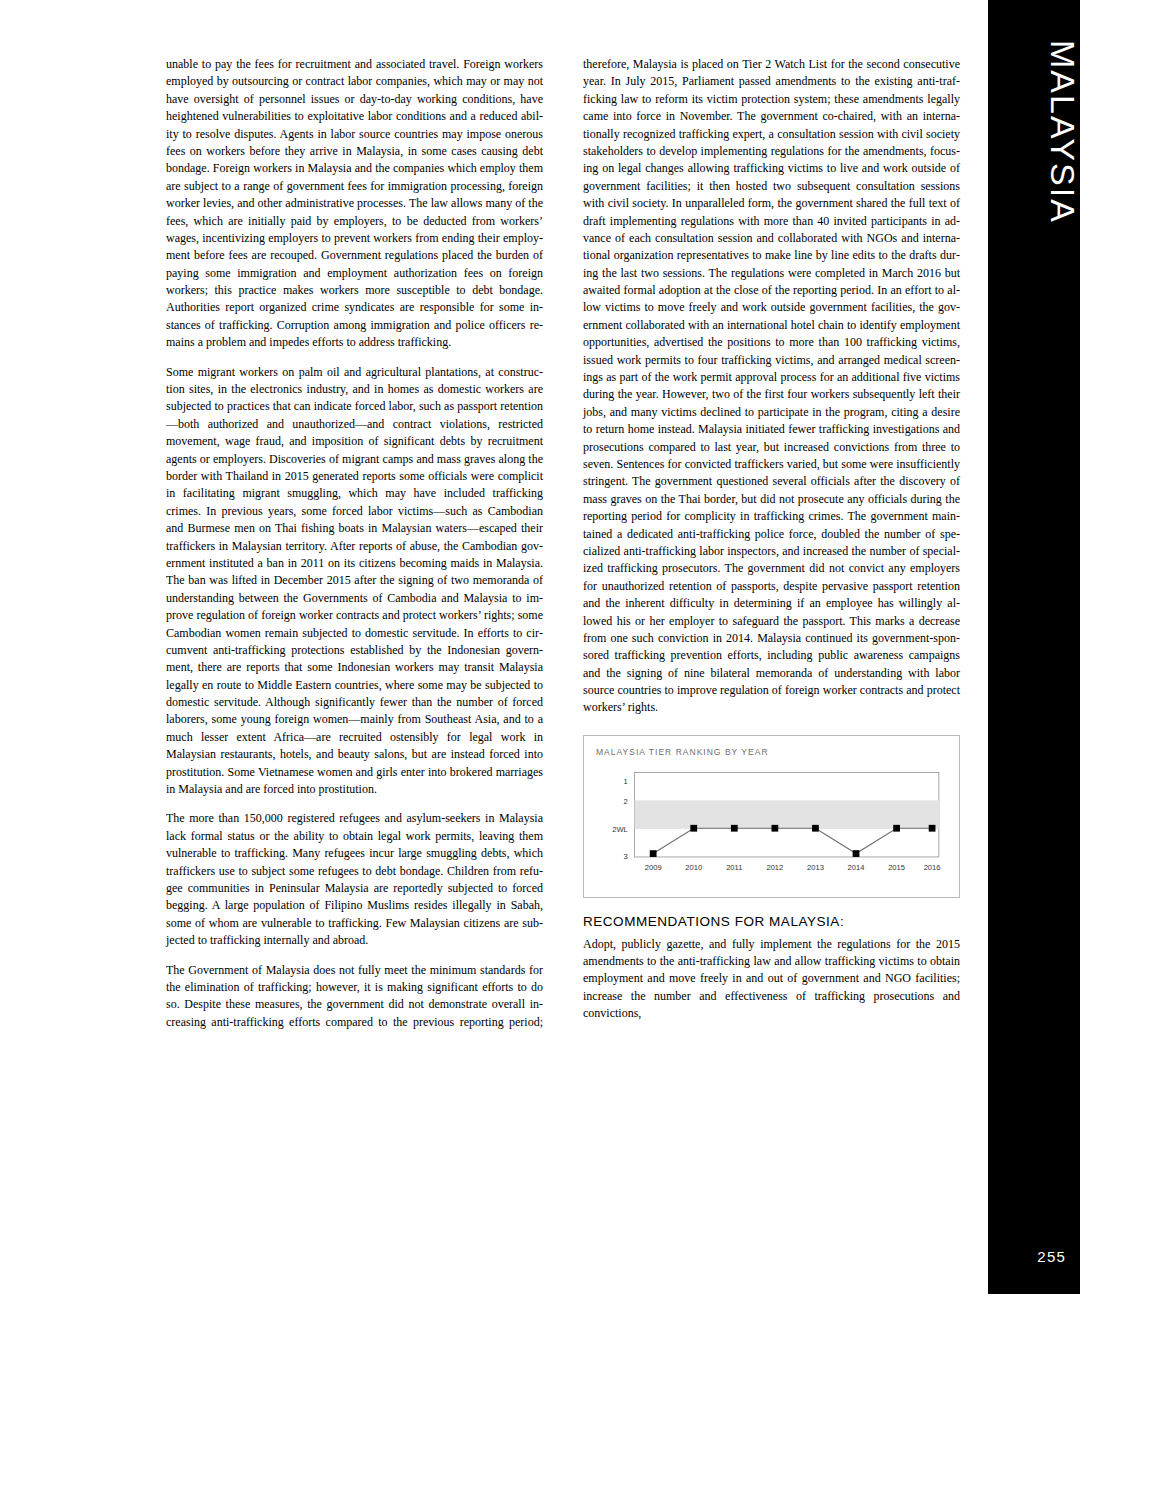MALAYSIA
255
unable to pay the fees for recruitment and associated travel. Foreign workers employed by outsourcing or contract labor companies, which may or may not have oversight of personnel issues or day-to-day working conditions, have heightened vulnerabilities to exploitative labor conditions and a reduced ability to resolve disputes. Agents in labor source countries may impose onerous fees on workers before they arrive in Malaysia, in some cases causing debt bondage. Foreign workers in Malaysia and the companies which employ them are subject to a range of government fees for immigration processing, foreign worker levies, and other administrative processes. The law allows many of the fees, which are initially paid by employers, to be deducted from workers’ wages, incentivizing employers to prevent workers from ending their employment before fees are recouped. Government regulations placed the burden of paying some immigration and employment authorization fees on foreign workers; this practice makes workers more susceptible to debt bondage. Authorities report organized crime syndicates are responsible for some instances of trafficking. Corruption among immigration and police officers remains a problem and impedes efforts to address trafficking.
Some migrant workers on palm oil and agricultural plantations, at construction sites, in the electronics industry, and in homes as domestic workers are subjected to practices that can indicate forced labor, such as passport retention—both authorized and unauthorized—and contract violations, restricted movement, wage fraud, and imposition of significant debts by recruitment agents or employers. Discoveries of migrant camps and mass graves along the border with Thailand in 2015 generated reports some officials were complicit in facilitating migrant smuggling, which may have included trafficking crimes. In previous years, some forced labor victims—such as Cambodian and Burmese men on Thai fishing boats in Malaysian waters—escaped their traffickers in Malaysian territory. After reports of abuse, the Cambodian government instituted a ban in 2011 on its citizens becoming maids in Malaysia. The ban was lifted in December 2015 after the signing of two memoranda of understanding between the Governments of Cambodia and Malaysia to improve regulation of foreign worker contracts and protect workers’ rights; some Cambodian women remain subjected to domestic servitude. In efforts to circumvent anti-trafficking protections established by the Indonesian government, there are reports that some Indonesian workers may transit Malaysia legally en route to Middle Eastern countries, where some may be subjected to domestic servitude. Although significantly fewer than the number of forced laborers, some young foreign women—mainly from Southeast Asia, and to a much lesser extent Africa—are recruited ostensibly for legal work in Malaysian restaurants, hotels, and beauty salons, but are instead forced into prostitution. Some Vietnamese women and girls enter into brokered marriages in Malaysia and are forced into prostitution.
The more than 150,000 registered refugees and asylum-seekers in Malaysia lack formal status or the ability to obtain legal work permits, leaving them vulnerable to trafficking. Many refugees incur large smuggling debts, which traffickers use to subject some refugees to debt bondage. Children from refugee communities in Peninsular Malaysia are reportedly subjected to forced begging. A large population of Filipino Muslims resides illegally in Sabah, some of whom are vulnerable to trafficking. Few Malaysian citizens are subjected to trafficking internally and abroad.
The Government of Malaysia does not fully meet the minimum standards for the elimination of trafficking; however, it is making significant efforts to do so. Despite these measures, the government did not demonstrate overall increasing anti-trafficking efforts compared to the previous reporting period; therefore, Malaysia is placed on Tier 2 Watch List for the second consecutive year. In July 2015, Parliament passed amendments to the existing anti-trafficking law to reform its victim protection system; these amendments legally came into force in November. The government co-chaired, with an internationally recognized trafficking expert, a consultation session with civil society stakeholders to develop implementing regulations for the amendments, focusing on legal changes allowing trafficking victims to live and work outside of government facilities; it then hosted two subsequent consultation sessions with civil society. In unparalleled form, the government shared the full text of draft implementing regulations with more than 40 invited participants in advance of each consultation session and collaborated with NGOs and international organization representatives to make line by line edits to the drafts during the last two sessions. The regulations were completed in March 2016 but awaited formal adoption at the close of the reporting period. In an effort to allow victims to move freely and work outside government facilities, the government collaborated with an international hotel chain to identify employment opportunities, advertised the positions to more than 100 trafficking victims, issued work permits to four trafficking victims, and arranged medical screenings as part of the work permit approval process for an additional five victims during the year. However, two of the first four workers subsequently left their jobs, and many victims declined to participate in the program, citing a desire to return home instead. Malaysia initiated fewer trafficking investigations and prosecutions compared to last year, but increased convictions from three to seven. Sentences for convicted traffickers varied, but some were insufficiently stringent. The government questioned several officials after the discovery of mass graves on the Thai border, but did not prosecute any officials during the reporting period for complicity in trafficking crimes. The government maintained a dedicated anti-trafficking police force, doubled the number of specialized anti-trafficking labor inspectors, and increased the number of specialized trafficking prosecutors. The government did not convict any employers for unauthorized retention of passports, despite pervasive passport retention and the inherent difficulty in determining if an employee has willingly allowed his or her employer to safeguard the passport. This marks a decrease from one such conviction in 2014. Malaysia continued its government-sponsored trafficking prevention efforts, including public awareness campaigns and the signing of nine bilateral memoranda of understanding with labor source countries to improve regulation of foreign worker contracts and protect workers’ rights.
Malaysia tier ranking by year
1 2 2WL 3 2009 2010 2011 2012 2013 2014 2015 2016
Recommendations for Malaysia:
Adopt, publicly gazette, and fully implement the regulations for the 2015 amendments to the anti-trafficking law and allow trafficking victims to obtain employment and move freely in and out of government and NGO facilities; increase the number and effectiveness of trafficking prosecutions and convictions,